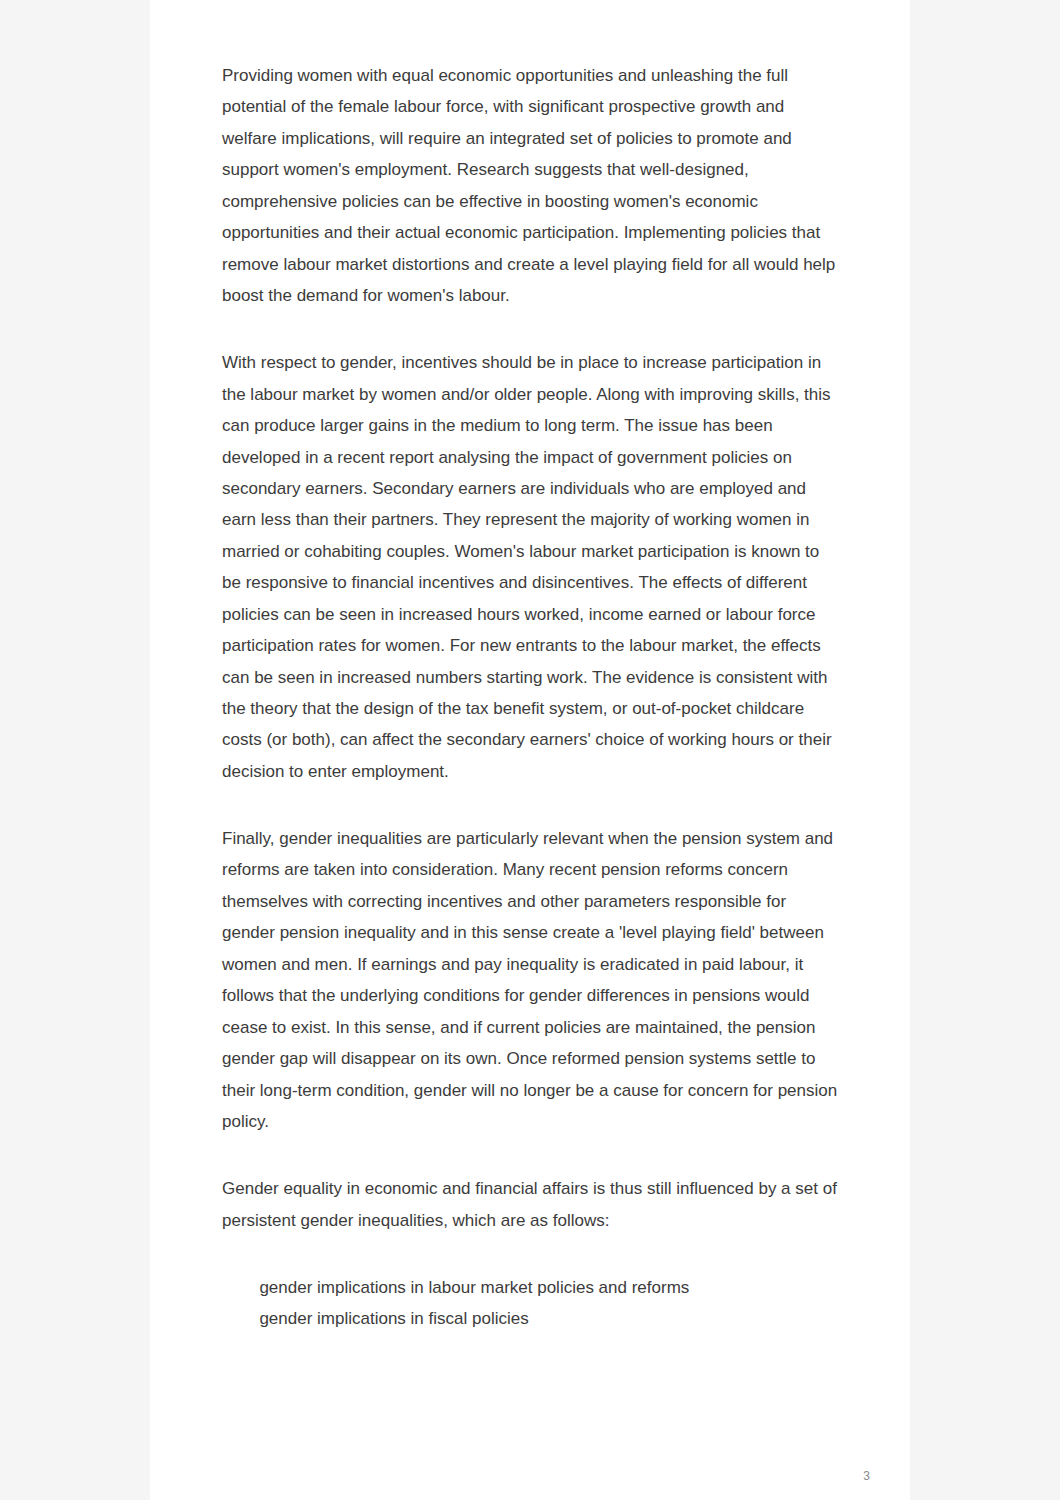Providing women with equal economic opportunities and unleashing the full potential of the female labour force, with significant prospective growth and welfare implications, will require an integrated set of policies to promote and support women's employment. Research suggests that well-designed, comprehensive policies can be effective in boosting women's economic opportunities and their actual economic participation. Implementing policies that remove labour market distortions and create a level playing field for all would help boost the demand for women's labour.
With respect to gender, incentives should be in place to increase participation in the labour market by women and/or older people. Along with improving skills, this can produce larger gains in the medium to long term. The issue has been developed in a recent report analysing the impact of government policies on secondary earners. Secondary earners are individuals who are employed and earn less than their partners. They represent the majority of working women in married or cohabiting couples. Women's labour market participation is known to be responsive to financial incentives and disincentives. The effects of different policies can be seen in increased hours worked, income earned or labour force participation rates for women. For new entrants to the labour market, the effects can be seen in increased numbers starting work. The evidence is consistent with the theory that the design of the tax benefit system, or out-of-pocket childcare costs (or both), can affect the secondary earners' choice of working hours or their decision to enter employment.
Finally, gender inequalities are particularly relevant when the pension system and reforms are taken into consideration. Many recent pension reforms concern themselves with correcting incentives and other parameters responsible for gender pension inequality and in this sense create a 'level playing field' between women and men. If earnings and pay inequality is eradicated in paid labour, it follows that the underlying conditions for gender differences in pensions would cease to exist. In this sense, and if current policies are maintained, the pension gender gap will disappear on its own. Once reformed pension systems settle to their long-term condition, gender will no longer be a cause for concern for pension policy.
Gender equality in economic and financial affairs is thus still influenced by a set of persistent gender inequalities, which are as follows:
gender implications in labour market policies and reforms
gender implications in fiscal policies
3